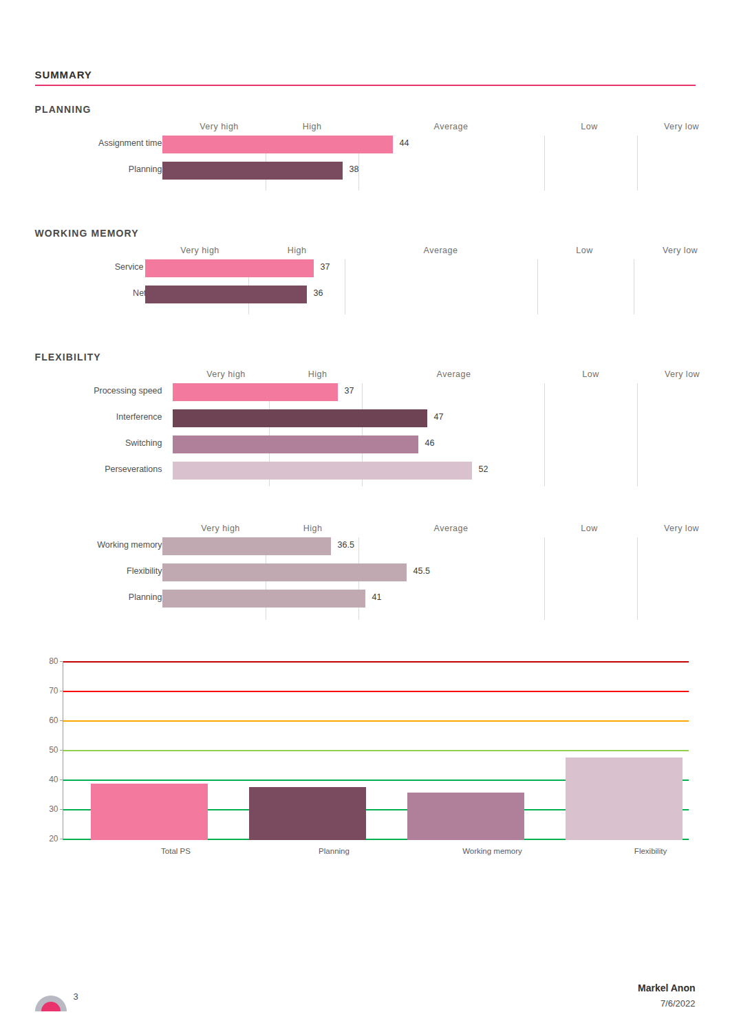SUMMARY
PLANNING
Very high High Average Low Very low
Assignment time
44
Planning
38
WORKING MEMORY
Very high High Average Low Very low
Service time
37
Net hits
36
FLEXIBILITY
Very high High Average Low Very low
Processing speed
37
Interference
47
Switching
46
Perseverations
52
Very high High Average Low Very low
Working memory
36.5
Flexibility
45.5
Planning
41
80 70 60 50 40 30 20
Total PS Planning Working memory Flexibility
3
Markel Anon
7/6/2022